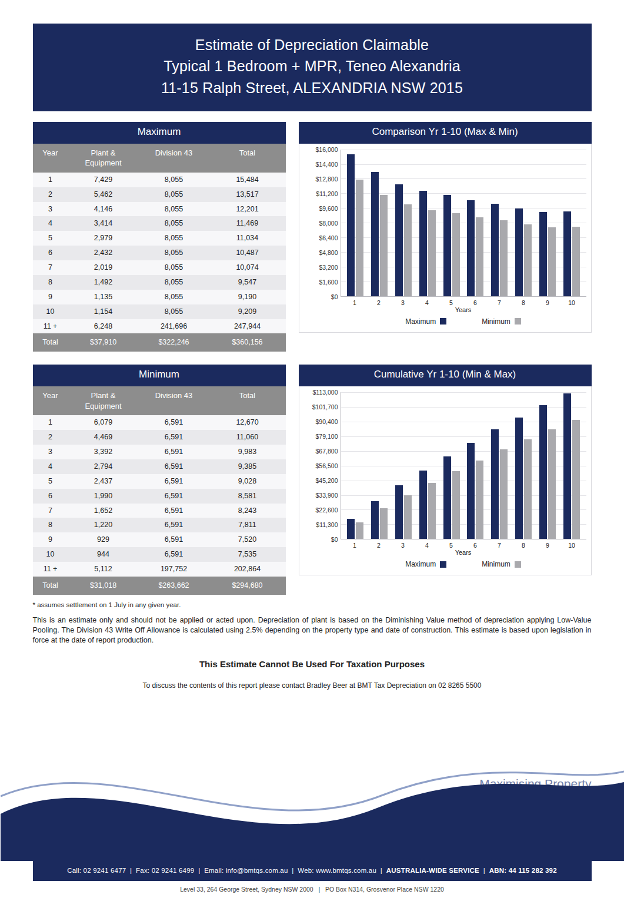Estimate of Depreciation Claimable
Typical 1 Bedroom + MPR, Teneo Alexandria
11-15 Ralph Street, ALEXANDRIA NSW 2015
Maximum
| Year | Plant & Equipment | Division 43 | Total |
| --- | --- | --- | --- |
| 1 | 7,429 | 8,055 | 15,484 |
| 2 | 5,462 | 8,055 | 13,517 |
| 3 | 4,146 | 8,055 | 12,201 |
| 4 | 3,414 | 8,055 | 11,469 |
| 5 | 2,979 | 8,055 | 11,034 |
| 6 | 2,432 | 8,055 | 10,487 |
| 7 | 2,019 | 8,055 | 10,074 |
| 8 | 1,492 | 8,055 | 9,547 |
| 9 | 1,135 | 8,055 | 9,190 |
| 10 | 1,154 | 8,055 | 9,209 |
| 11 + | 6,248 | 241,696 | 247,944 |
| Total | $37,910 | $322,246 | $360,156 |
Comparison Yr 1-10 (Max & Min)
$16,000 $14,400 $12,800 $11,200 $9,600 $8,000 $6,400 $4,800 $3,200 $1,600 $0
12345 678910
Years
Maximum Minimum
Minimum
| Year | Plant & Equipment | Division 43 | Total |
| --- | --- | --- | --- |
| 1 | 6,079 | 6,591 | 12,670 |
| 2 | 4,469 | 6,591 | 11,060 |
| 3 | 3,392 | 6,591 | 9,983 |
| 4 | 2,794 | 6,591 | 9,385 |
| 5 | 2,437 | 6,591 | 9,028 |
| 6 | 1,990 | 6,591 | 8,581 |
| 7 | 1,652 | 6,591 | 8,243 |
| 8 | 1,220 | 6,591 | 7,811 |
| 9 | 929 | 6,591 | 7,520 |
| 10 | 944 | 6,591 | 7,535 |
| 11 + | 5,112 | 197,752 | 202,864 |
| Total | $31,018 | $263,662 | $294,680 |
Cumulative Yr 1-10 (Min & Max)
$113,000 $101,700 $90,400 $79,100 $67,800 $56,500 $45,200 $33,900 $22,600 $11,300 $0
12345 678910
Years
Maximum Minimum
* assumes settlement on 1 July in any given year.
This is an estimate only and should not be applied or acted upon. Depreciation of plant is based on the Diminishing Value method of depreciation applying Low-Value Pooling. The Division 43 Write Off Allowance is calculated using 2.5% depending on the property type and date of construction. This estimate is based upon legislation in force at the date of report production.
This Estimate Cannot Be Used For Taxation Purposes
To discuss the contents of this report please contact Bradley Beer at BMT Tax Depreciation on 02 8265 5500
Maximising Property
Tax Depreciation Deductions
Call: 02 9241 6477 | Fax: 02 9241 6499 | Email: info@bmtqs.com.au | Web: www.bmtqs.com.au | AUSTRALIA-WIDE SERVICE | ABN: 44 115 282 392
Level 33, 264 George Street, Sydney NSW 2000 | PO Box N314, Grosvenor Place NSW 1220